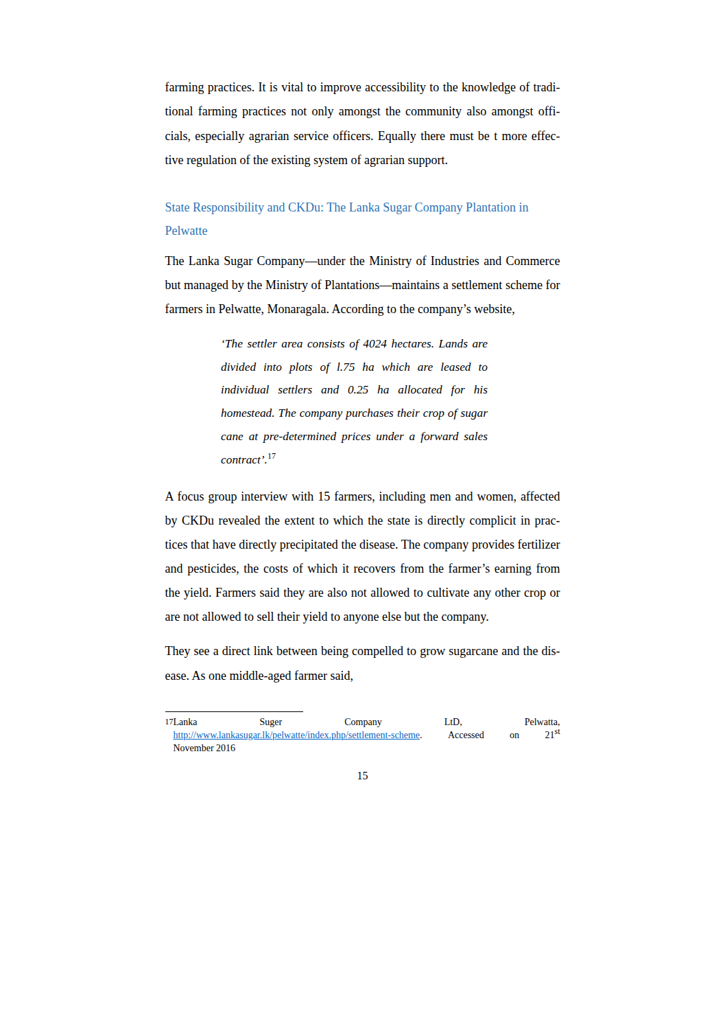farming practices. It is vital to improve accessibility to the knowledge of traditional farming practices not only amongst the community also amongst officials, especially agrarian service officers. Equally there must be t more effective regulation of the existing system of agrarian support.
State Responsibility and CKDu: The Lanka Sugar Company Plantation in Pelwatte
The Lanka Sugar Company—under the Ministry of Industries and Commerce but managed by the Ministry of Plantations—maintains a settlement scheme for farmers in Pelwatte, Monaragala. According to the company’s website,
‘The settler area consists of 4024 hectares. Lands are divided into plots of l.75 ha which are leased to individual settlers and 0.25 ha allocated for his homestead. The company purchases their crop of sugar cane at pre-determined prices under a forward sales contract’.17
A focus group interview with 15 farmers, including men and women, affected by CKDu revealed the extent to which the state is directly complicit in practices that have directly precipitated the disease. The company provides fertilizer and pesticides, the costs of which it recovers from the farmer’s earning from the yield. Farmers said they are also not allowed to cultivate any other crop or are not allowed to sell their yield to anyone else but the company.
They see a direct link between being compelled to grow sugarcane and the disease. As one middle-aged farmer said,
17
Lanka Suger Company LtD, Pelwatta,
http://www.lankasugar.lk/pelwatte/index.php/settlement-scheme. Accessed on 21st
November 2016
15